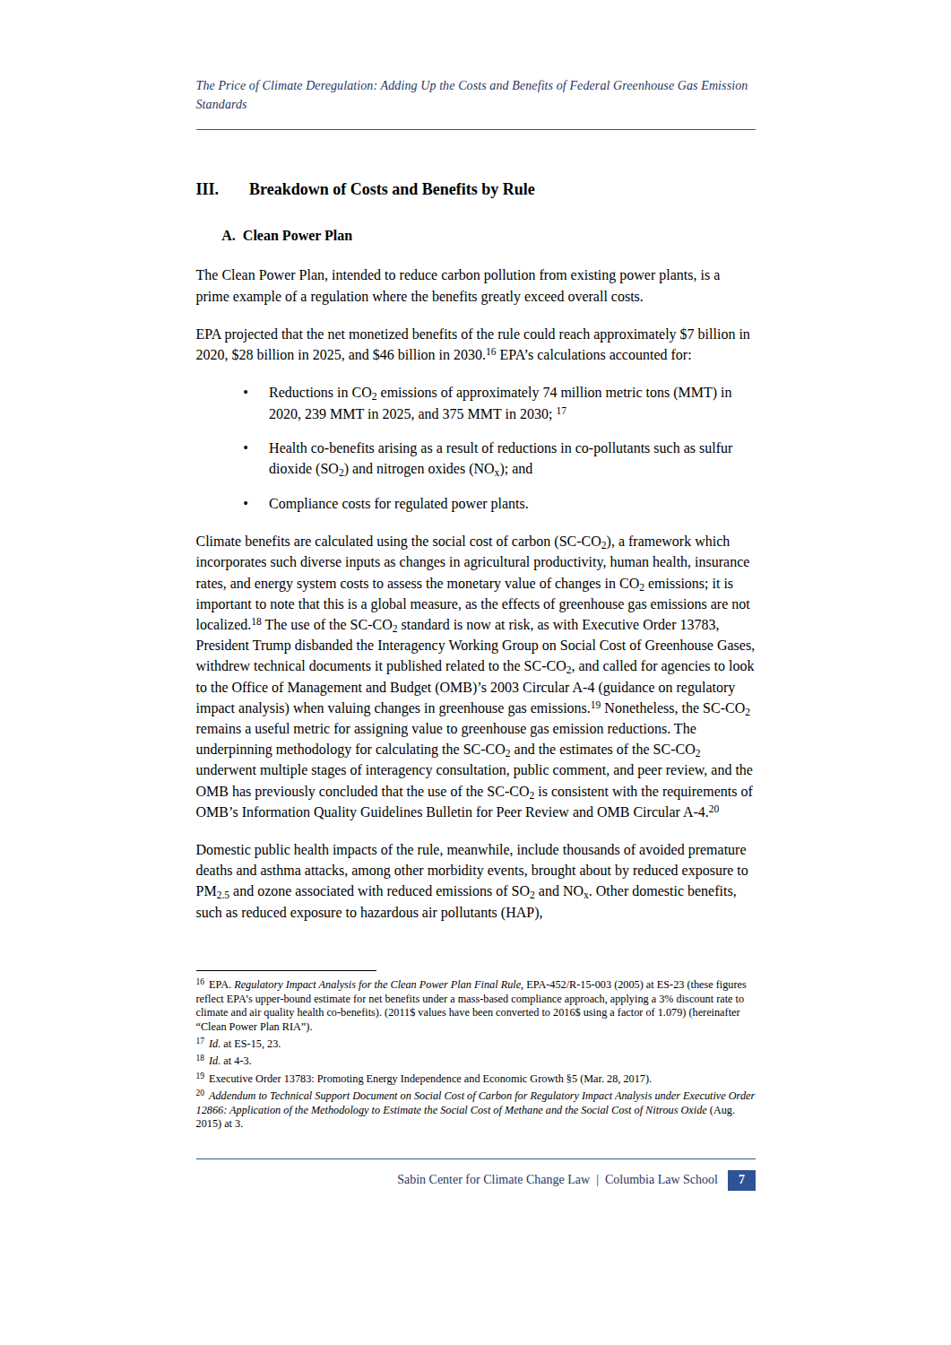The Price of Climate Deregulation: Adding Up the Costs and Benefits of Federal Greenhouse Gas Emission Standards
III. Breakdown of Costs and Benefits by Rule
A. Clean Power Plan
The Clean Power Plan, intended to reduce carbon pollution from existing power plants, is a prime example of a regulation where the benefits greatly exceed overall costs.
EPA projected that the net monetized benefits of the rule could reach approximately $7 billion in 2020, $28 billion in 2025, and $46 billion in 2030.16 EPA’s calculations accounted for:
Reductions in CO2 emissions of approximately 74 million metric tons (MMT) in 2020, 239 MMT in 2025, and 375 MMT in 2030; 17
Health co-benefits arising as a result of reductions in co-pollutants such as sulfur dioxide (SO2) and nitrogen oxides (NOx); and
Compliance costs for regulated power plants.
Climate benefits are calculated using the social cost of carbon (SC-CO2), a framework which incorporates such diverse inputs as changes in agricultural productivity, human health, insurance rates, and energy system costs to assess the monetary value of changes in CO2 emissions; it is important to note that this is a global measure, as the effects of greenhouse gas emissions are not localized.18 The use of the SC-CO2 standard is now at risk, as with Executive Order 13783, President Trump disbanded the Interagency Working Group on Social Cost of Greenhouse Gases, withdrew technical documents it published related to the SC-CO2, and called for agencies to look to the Office of Management and Budget (OMB)’s 2003 Circular A-4 (guidance on regulatory impact analysis) when valuing changes in greenhouse gas emissions.19 Nonetheless, the SC-CO2 remains a useful metric for assigning value to greenhouse gas emission reductions. The underpinning methodology for calculating the SC-CO2 and the estimates of the SC-CO2 underwent multiple stages of interagency consultation, public comment, and peer review, and the OMB has previously concluded that the use of the SC-CO2 is consistent with the requirements of OMB’s Information Quality Guidelines Bulletin for Peer Review and OMB Circular A-4.20
Domestic public health impacts of the rule, meanwhile, include thousands of avoided premature deaths and asthma attacks, among other morbidity events, brought about by reduced exposure to PM2.5 and ozone associated with reduced emissions of SO2 and NOx. Other domestic benefits, such as reduced exposure to hazardous air pollutants (HAP),
16 EPA. Regulatory Impact Analysis for the Clean Power Plan Final Rule, EPA-452/R-15-003 (2005) at ES-23 (these figures reflect EPA’s upper-bound estimate for net benefits under a mass-based compliance approach, applying a 3% discount rate to climate and air quality health co-benefits). (2011$ values have been converted to 2016$ using a factor of 1.079) (hereinafter “Clean Power Plan RIA”).
17 Id. at ES-15, 23.
18 Id. at 4-3.
19 Executive Order 13783: Promoting Energy Independence and Economic Growth §5 (Mar. 28, 2017).
20 Addendum to Technical Support Document on Social Cost of Carbon for Regulatory Impact Analysis under Executive Order 12866: Application of the Methodology to Estimate the Social Cost of Methane and the Social Cost of Nitrous Oxide (Aug. 2015) at 3.
Sabin Center for Climate Change Law | Columbia Law School 7